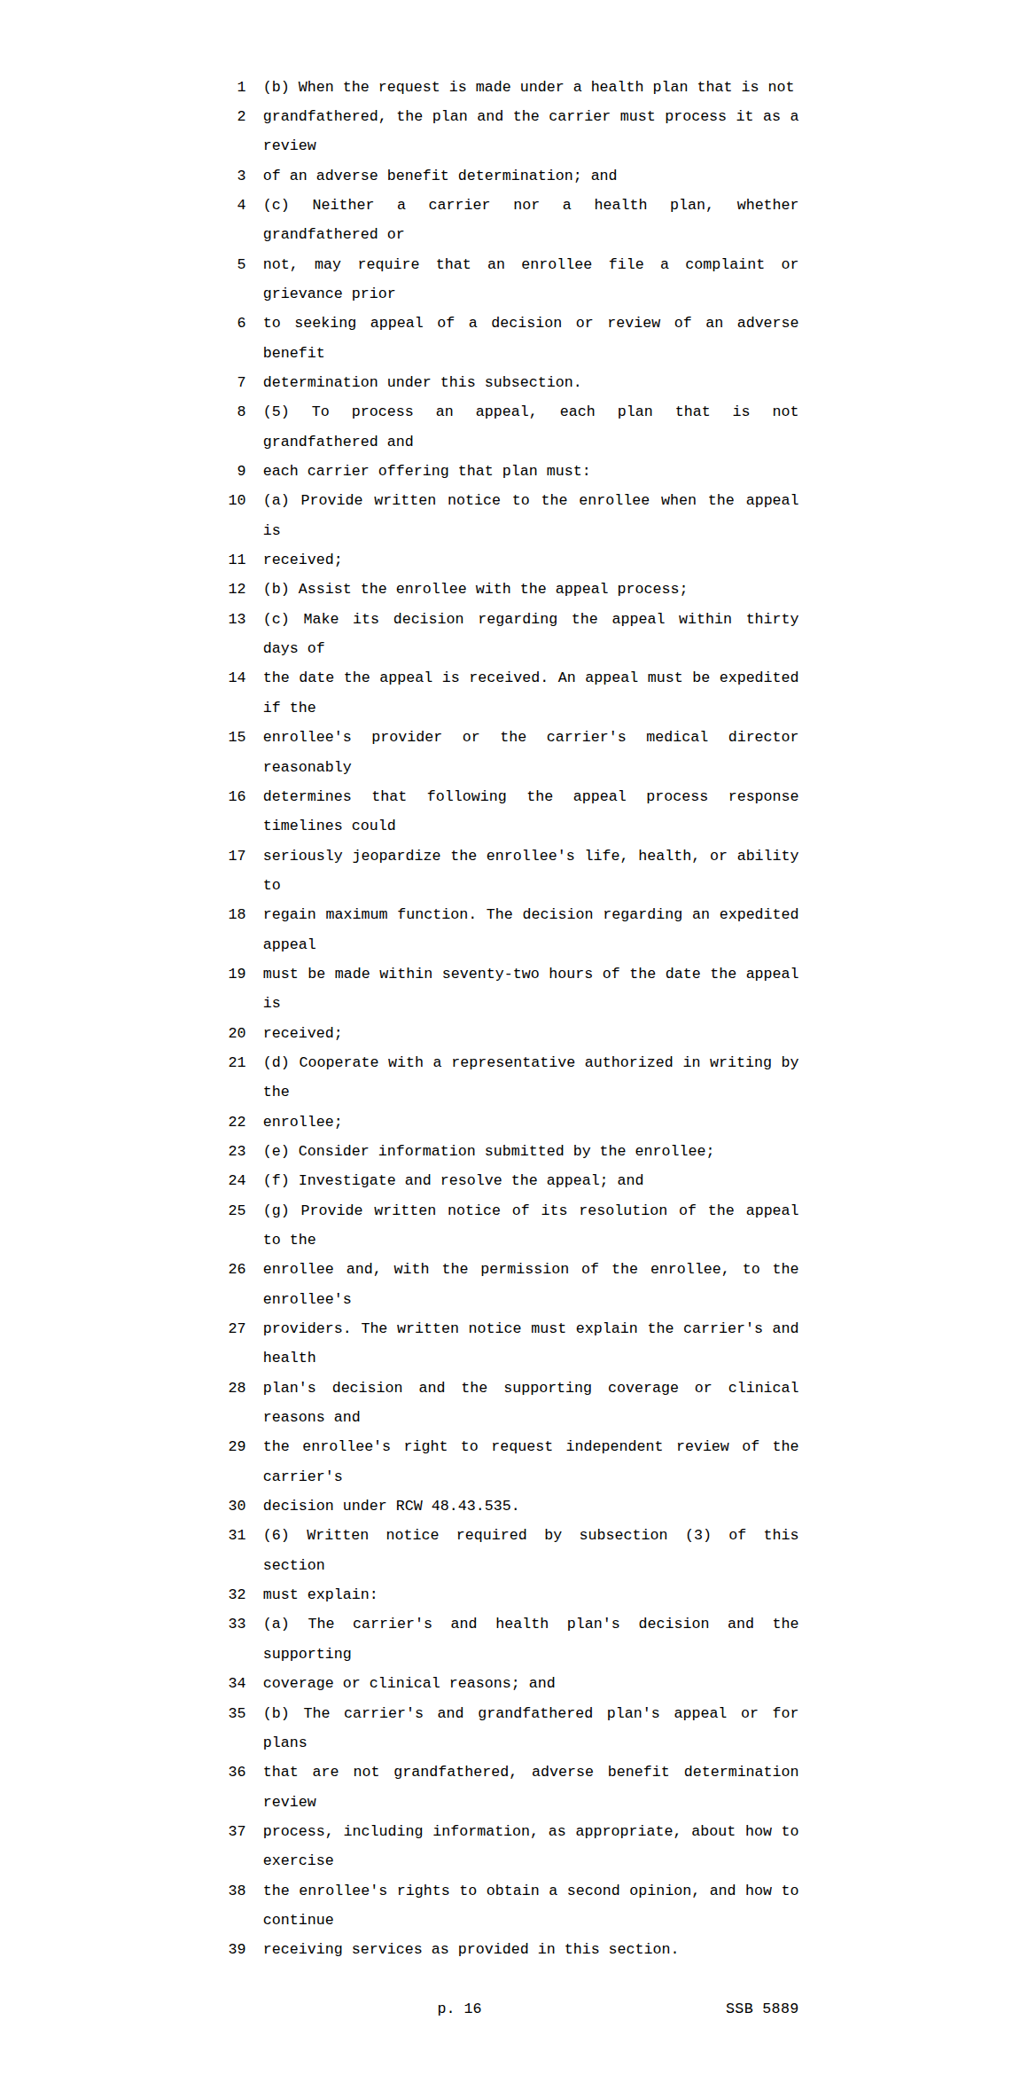(b) When the request is made under a health plan that is not
grandfathered, the plan and the carrier must process it as a review
of an adverse benefit determination; and
(c) Neither a carrier nor a health plan, whether grandfathered or
not, may require that an enrollee file a complaint or grievance prior
to seeking appeal of a decision or review of an adverse benefit
determination under this subsection.
(5) To process an appeal, each plan that is not grandfathered and
each carrier offering that plan must:
(a) Provide written notice to the enrollee when the appeal is
received;
(b) Assist the enrollee with the appeal process;
(c) Make its decision regarding the appeal within thirty days of
the date the appeal is received. An appeal must be expedited if the
enrollee's provider or the carrier's medical director reasonably
determines that following the appeal process response timelines could
seriously jeopardize the enrollee's life, health, or ability to
regain maximum function. The decision regarding an expedited appeal
must be made within seventy-two hours of the date the appeal is
received;
(d) Cooperate with a representative authorized in writing by the
enrollee;
(e) Consider information submitted by the enrollee;
(f) Investigate and resolve the appeal; and
(g) Provide written notice of its resolution of the appeal to the
enrollee and, with the permission of the enrollee, to the enrollee's
providers. The written notice must explain the carrier's and health
plan's decision and the supporting coverage or clinical reasons and
the enrollee's right to request independent review of the carrier's
decision under RCW 48.43.535.
(6) Written notice required by subsection (3) of this section
must explain:
(a) The carrier's and health plan's decision and the supporting
coverage or clinical reasons; and
(b) The carrier's and grandfathered plan's appeal or for plans
that are not grandfathered, adverse benefit determination review
process, including information, as appropriate, about how to exercise
the enrollee's rights to obtain a second opinion, and how to continue
receiving services as provided in this section.
p. 16 SSB 5889